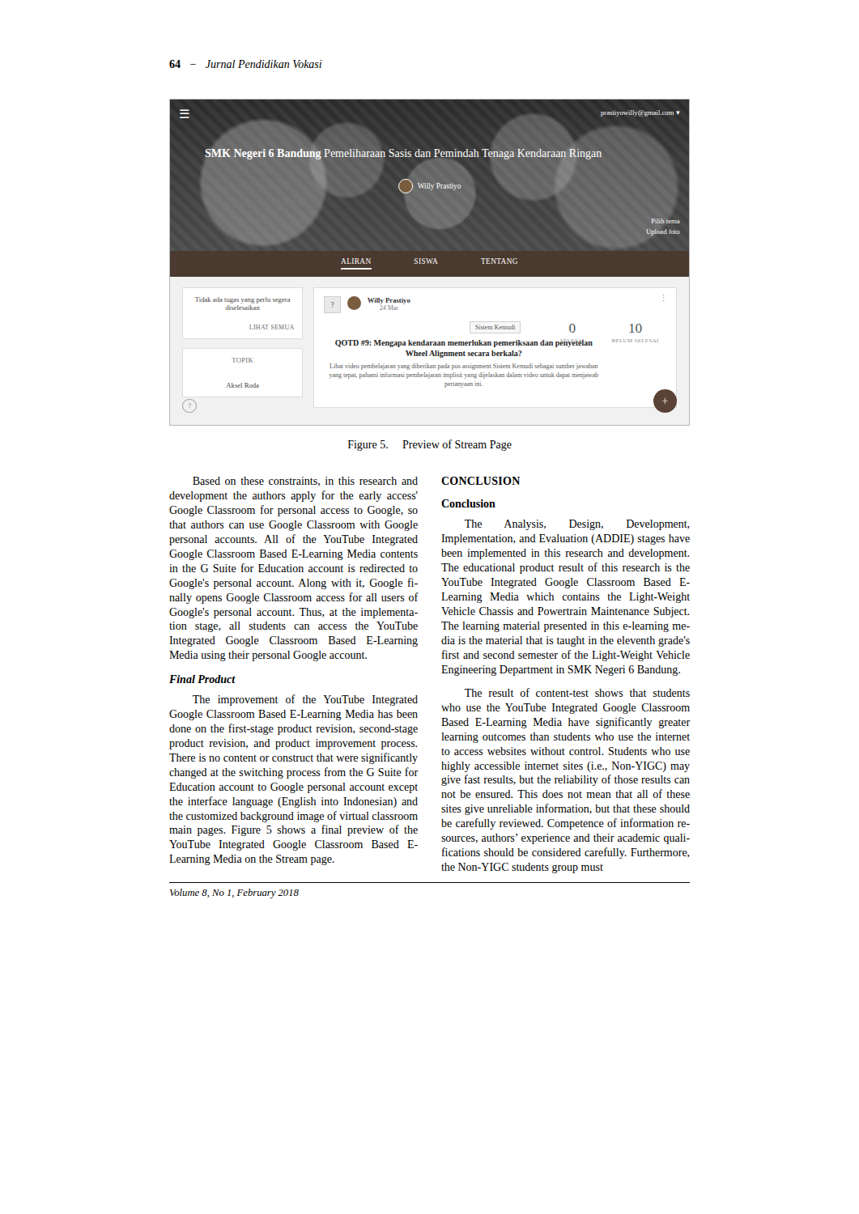64−Jurnal Pendidikan Vokasi
☰
prastiyowilly@gmail.com ▾
SMK Negeri 6 Bandung Pemeliharaan Sasis dan Pemindah Tenaga Kendaraan Ringan
Willy Prastiyo
Pilih tema
Upload foto
ALIRAN SISWA TENTANG
Tidak ada tugas yang perlu segera diselesaikan
LIHAT SEMUA
TOPIK
Aksel Roda
⋮
?
Willy Prastiyo
24 Mar
Sistem Kemudi
QOTD #9: Mengapa kendaraan memerlukan pemeriksaan dan penyetelan Wheel Alignment secara berkala?
Lihat video pembelajaran yang diberikan pada pos assignment Sistem Kemudi sebagai sumber jawaban yang tepat, pahami informasi pembelajaran implisit yang dijelaskan dalam video untuk dapat menjawab pertanyaan ini.
0
SELESAI
10
BELUM SELESAI
?
+
Figure 5. Preview of Stream Page
Based on these constraints, in this research and development the authors apply for the early access' Google Classroom for personal access to Google, so that authors can use Google Classroom with Google personal accounts. All of the YouTube Integrated Google Classroom Based E-Learning Media contents in the G Suite for Education account is redirected to Google's personal account. Along with it, Google finally opens Google Classroom access for all users of Google's personal account. Thus, at the implementation stage, all students can access the YouTube Integrated Google Classroom Based E-Learning Media using their personal Google account.
Final Product
The improvement of the YouTube Integrated Google Classroom Based E-Learning Media has been done on the first-stage product revision, second-stage product revision, and product improvement process. There is no content or construct that were significantly changed at the switching process from the G Suite for Education account to Google personal account except the interface language (English into Indonesian) and the customized background image of virtual classroom main pages. Figure 5 shows a final preview of the YouTube Integrated Google Classroom Based E-Learning Media on the Stream page.
Conclusion
Conclusion
The Analysis, Design, Development, Implementation, and Evaluation (ADDIE) stages have been implemented in this research and development. The educational product result of this research is the YouTube Integrated Google Classroom Based E-Learning Media which contains the Light-Weight Vehicle Chassis and Powertrain Maintenance Subject. The learning material presented in this e-learning media is the material that is taught in the eleventh grade's first and second semester of the Light-Weight Vehicle Engineering Department in SMK Negeri 6 Bandung.
The result of content-test shows that students who use the YouTube Integrated Google Classroom Based E-Learning Media have significantly greater learning outcomes than students who use the internet to access websites without control. Students who use highly accessible internet sites (i.e., Non-YIGC) may give fast results, but the reliability of those results can not be ensured. This does not mean that all of these sites give unreliable information, but that these should be carefully reviewed. Competence of information resources, authors’ experience and their academic qualifications should be considered carefully. Furthermore, the Non-YIGC students group must
Volume 8, No 1, February 2018